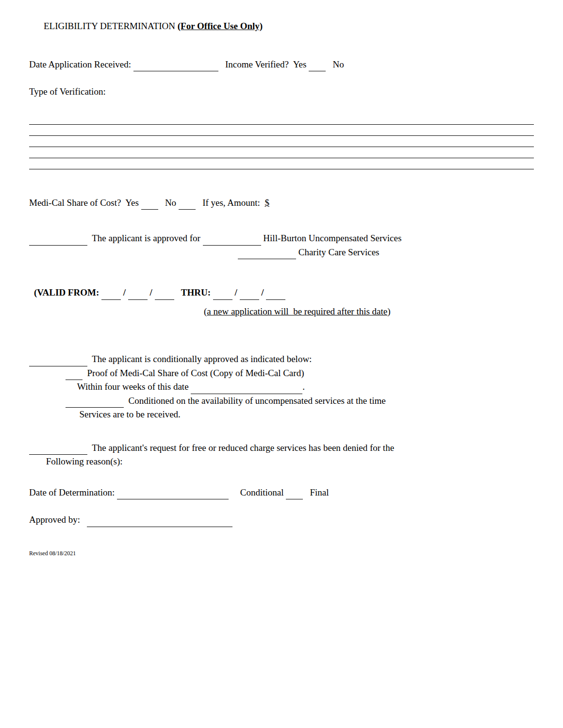ELIGIBILITY DETERMINATION (For Office Use Only)
Date Application Received: Income Verified? Yes No
Type of Verification:
Medi-Cal Share of Cost? Yes No If yes, Amount: $
The applicant is approved for Hill-Burton Uncompensated Services
Charity Care Services
(VALID FROM: / / THRU: / /
(a new application will be required after this date)
The applicant is conditionally approved as indicated below:
Proof of Medi-Cal Share of Cost (Copy of Medi-Cal Card)
Within four weeks of this date .
Conditioned on the availability of uncompensated services at the time
Services are to be received.
The applicant's request for free or reduced charge services has been denied for the
Following reason(s):
Date of Determination: Conditional Final
Approved by:
Revised 08/18/2021